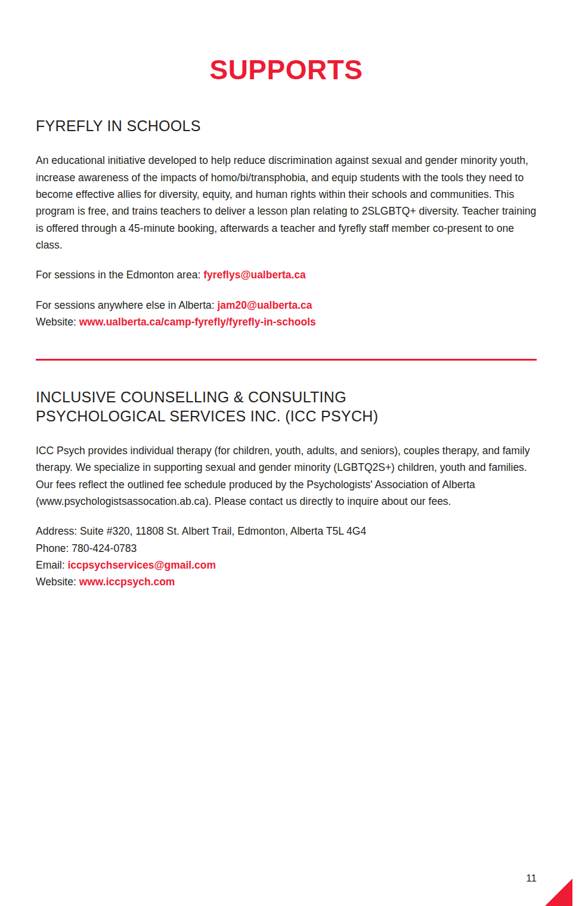SUPPORTS
FYREFLY IN SCHOOLS
An educational initiative developed to help reduce discrimination against sexual and gender minority youth, increase awareness of the impacts of homo/bi/transphobia, and equip students with the tools they need to become effective allies for diversity, equity, and human rights within their schools and communities. This program is free, and trains teachers to deliver a lesson plan relating to 2SLGBTQ+ diversity. Teacher training is offered through a 45-minute booking, afterwards a teacher and fyrefly staff member co-present to one class.
For sessions in the Edmonton area: fyreflys@ualberta.ca
For sessions anywhere else in Alberta: jam20@ualberta.ca
Website: www.ualberta.ca/camp-fyrefly/fyrefly-in-schools
INCLUSIVE COUNSELLING & CONSULTING
PSYCHOLOGICAL SERVICES INC. (ICC PSYCH)
ICC Psych provides individual therapy (for children, youth, adults, and seniors), couples therapy, and family therapy. We specialize in supporting sexual and gender minority (LGBTQ2S+) children, youth and families. Our fees reflect the outlined fee schedule produced by the Psychologists' Association of Alberta (www.psychologistsassocation.ab.ca). Please contact us directly to inquire about our fees.
Address: Suite #320, 11808 St. Albert Trail, Edmonton, Alberta T5L 4G4
Phone: 780-424-0783
Email: iccpsychservices@gmail.com
Website: www.iccpsych.com
11